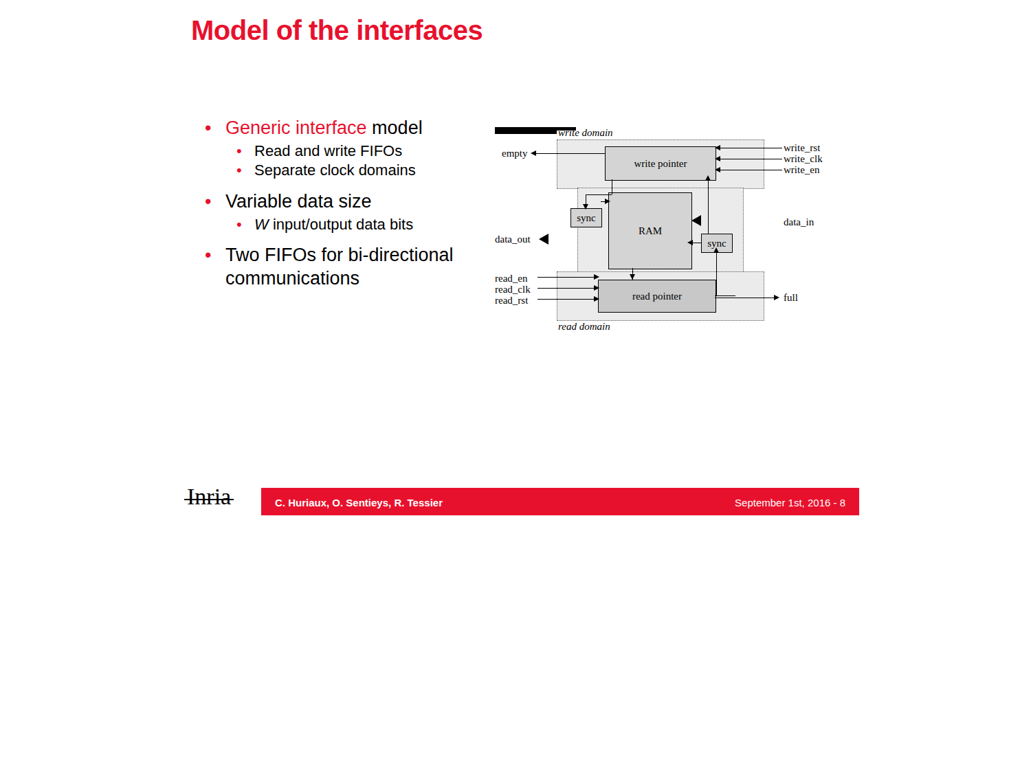Model of the interfaces
Generic interface model
Read and write FIFOs
Separate clock domains
Variable data size
W input/output data bits
Two FIFOs for bi-directional communications
write domain
read domain
write pointer
RAM
read pointer
sync
sync
write_rst
write_clk
write_en
data_in
full
empty
data_out
read_en
read_clk
read_rst
Inria
C. Huriaux, O. Sentieys, R. Tessier
September 1st, 2016 - 8